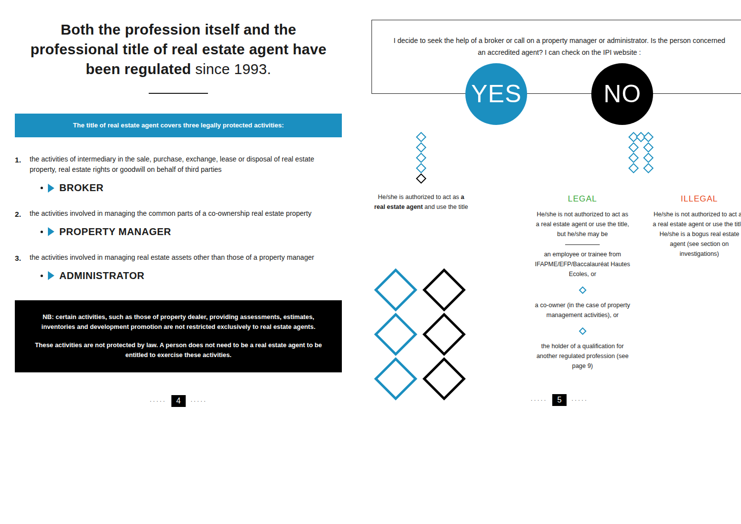Both the profession itself and the professional title of real estate agent have been regulated since 1993.
The title of real estate agent covers three legally protected activities:
1. the activities of intermediary in the sale, purchase, exchange, lease or disposal of real estate property, real estate rights or goodwill on behalf of third parties
BROKER
2. the activities involved in managing the common parts of a co-ownership real estate property
PROPERTY MANAGER
3. the activities involved in managing real estate assets other than those of a property manager
ADMINISTRATOR
NB: certain activities, such as those of property dealer, providing assessments, estimates, inventories and development promotion are not restricted exclusively to real estate agents.
These activities are not protected by law. A person does not need to be a real estate agent to be entitled to exercise these activities.
····· 4 ·····
I decide to seek the help of a broker or call on a property manager or administrator. Is the person concerned an accredited agent? I can check on the IPI website :
YES
NO
He/she is authorized to act as a real estate agent and use the title
LEGAL
He/she is not authorized to act as a real estate agent or use the title, but he/she may be
an employee or trainee from IFAPME/EFP/Baccalauréat Hautes Ecoles, or
a co-owner (in the case of property management activities), or
the holder of a qualification for another regulated profession (see page 9)
ILLEGAL
He/she is not authorized to act as a real estate agent or use the title. He/she is a bogus real estate agent (see section on investigations)
····· 5 ·····